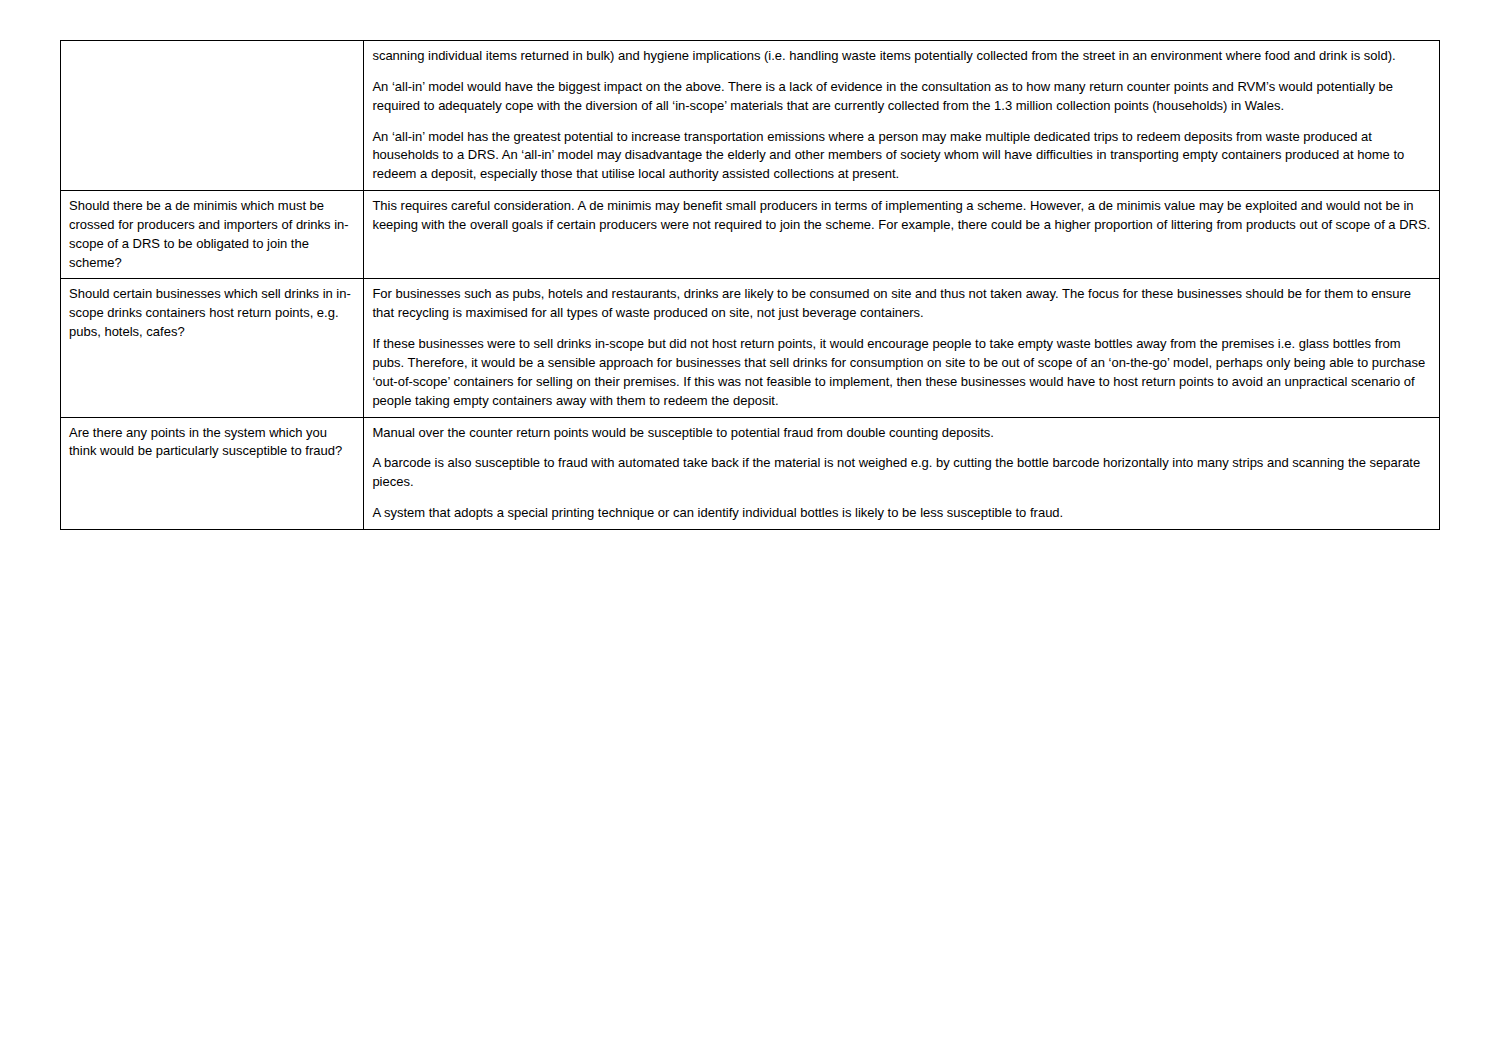| | scanning individual items returned in bulk) and hygiene implications (i.e. handling waste items potentially collected from the street in an environment where food and drink is sold). An ‘all-in’ model would have the biggest impact on the above. There is a lack of evidence in the consultation as to how many return counter points and RVM’s would potentially be required to adequately cope with the diversion of all ‘in-scope’ materials that are currently collected from the 1.3 million collection points (households) in Wales. An ‘all-in’ model has the greatest potential to increase transportation emissions where a person may make multiple dedicated trips to redeem deposits from waste produced at households to a DRS. An ‘all-in’ model may disadvantage the elderly and other members of society whom will have difficulties in transporting empty containers produced at home to redeem a deposit, especially those that utilise local authority assisted collections at present. |
| Should there be a de minimis which must be crossed for producers and importers of drinks in-scope of a DRS to be obligated to join the scheme? | This requires careful consideration. A de minimis may benefit small producers in terms of implementing a scheme. However, a de minimis value may be exploited and would not be in keeping with the overall goals if certain producers were not required to join the scheme. For example, there could be a higher proportion of littering from products out of scope of a DRS. |
| Should certain businesses which sell drinks in in-scope drinks containers host return points, e.g. pubs, hotels, cafes? | For businesses such as pubs, hotels and restaurants, drinks are likely to be consumed on site and thus not taken away. The focus for these businesses should be for them to ensure that recycling is maximised for all types of waste produced on site, not just beverage containers. If these businesses were to sell drinks in-scope but did not host return points, it would encourage people to take empty waste bottles away from the premises i.e. glass bottles from pubs. Therefore, it would be a sensible approach for businesses that sell drinks for consumption on site to be out of scope of an ‘on-the-go’ model, perhaps only being able to purchase ‘out-of-scope’ containers for selling on their premises. If this was not feasible to implement, then these businesses would have to host return points to avoid an unpractical scenario of people taking empty containers away with them to redeem the deposit. |
| Are there any points in the system which you think would be particularly susceptible to fraud? | Manual over the counter return points would be susceptible to potential fraud from double counting deposits. A barcode is also susceptible to fraud with automated take back if the material is not weighed e.g. by cutting the bottle barcode horizontally into many strips and scanning the separate pieces. A system that adopts a special printing technique or can identify individual bottles is likely to be less susceptible to fraud. |